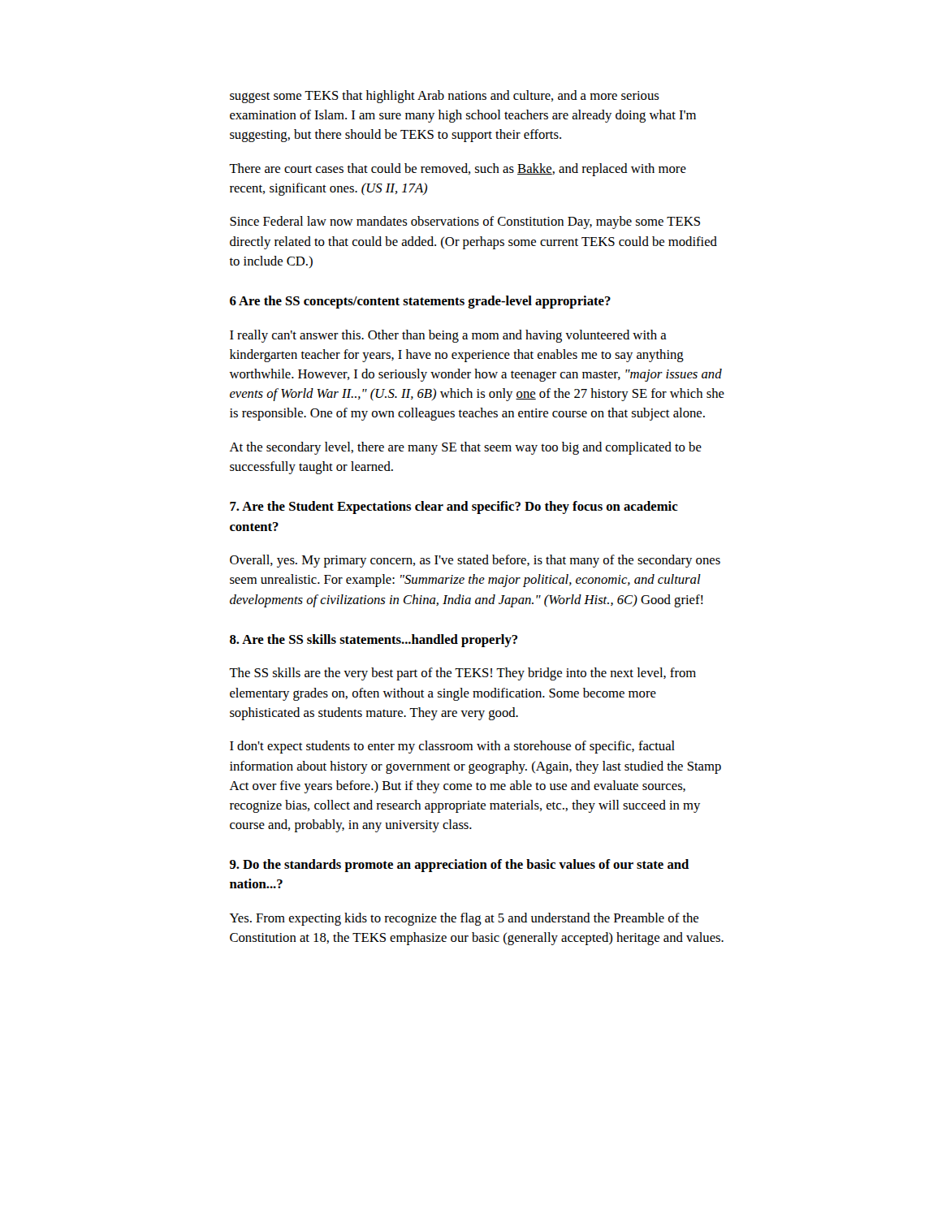suggest some TEKS that highlight Arab nations and culture, and a more serious examination of Islam. I am sure many high school teachers are already doing what I'm suggesting, but there should be TEKS to support their efforts.
There are court cases that could be removed, such as Bakke, and replaced with more recent, significant ones. (US II, 17A)
Since Federal law now mandates observations of Constitution Day, maybe some TEKS directly related to that could be added. (Or perhaps some current TEKS could be modified to include CD.)
6 Are the SS concepts/content statements grade-level appropriate?
I really can't answer this. Other than being a mom and having volunteered with a kindergarten teacher for years, I have no experience that enables me to say anything worthwhile. However, I do seriously wonder how a teenager can master, "major issues and events of World War II..," (U.S. II, 6B) which is only one of the 27 history SE for which she is responsible. One of my own colleagues teaches an entire course on that subject alone.
At the secondary level, there are many SE that seem way too big and complicated to be successfully taught or learned.
7. Are the Student Expectations clear and specific? Do they focus on academic content?
Overall, yes. My primary concern, as I've stated before, is that many of the secondary ones seem unrealistic. For example: "Summarize the major political, economic, and cultural developments of civilizations in China, India and Japan." (World Hist., 6C) Good grief!
8. Are the SS skills statements...handled properly?
The SS skills are the very best part of the TEKS! They bridge into the next level, from elementary grades on, often without a single modification. Some become more sophisticated as students mature. They are very good.
I don't expect students to enter my classroom with a storehouse of specific, factual information about history or government or geography. (Again, they last studied the Stamp Act over five years before.) But if they come to me able to use and evaluate sources, recognize bias, collect and research appropriate materials, etc., they will succeed in my course and, probably, in any university class.
9. Do the standards promote an appreciation of the basic values of our state and nation...?
Yes. From expecting kids to recognize the flag at 5 and understand the Preamble of the Constitution at 18, the TEKS emphasize our basic (generally accepted) heritage and values.